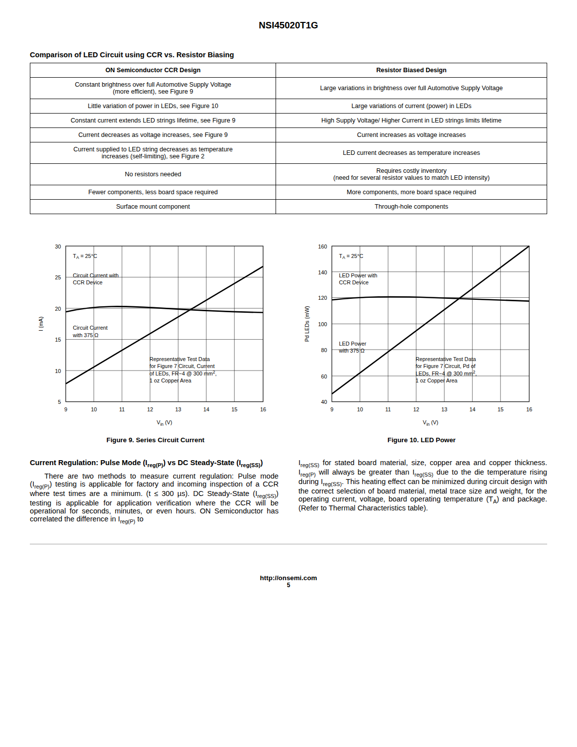NSI45020T1G
Comparison of LED Circuit using CCR vs. Resistor Biasing
| ON Semiconductor CCR Design | Resistor Biased Design |
| --- | --- |
| Constant brightness over full Automotive Supply Voltage (more efficient), see Figure 9 | Large variations in brightness over full Automotive Supply Voltage |
| Little variation of power in LEDs, see Figure 10 | Large variations of current (power) in LEDs |
| Constant current extends LED strings lifetime, see Figure 9 | High Supply Voltage/ Higher Current in LED strings limits lifetime |
| Current decreases as voltage increases, see Figure 9 | Current increases as voltage increases |
| Current supplied to LED string decreases as temperature increases (self-limiting), see Figure 2 | LED current decreases as temperature increases |
| No resistors needed | Requires costly inventory (need for several resistor values to match LED intensity) |
| Fewer components, less board space required | More components, more board space required |
| Surface mount component | Through-hole components |
30 25 20 15 10 5 9 10 11 12 13 14 15 16 Vin (V) I (mA) TA = 25°C Circuit Current with CCR Device Circuit Current with 375 Ω Representative Test Data for Figure 7 Circuit, Current of LEDs, FR−4 @ 300 mm2, 1 oz Copper Area
Figure 9. Series Circuit Current
160 140 120 100 80 60 40 9 10 11 12 13 14 15 16 Vin (V) Pd LEDs (mW) TA = 25°C LED Power with CCR Device LED Power with 375 Ω Representative Test Data for Figure 7 Circuit, Pd of LEDs, FR−4 @ 300 mm2, 1 oz Copper Area
Figure 10. LED Power
Current Regulation: Pulse Mode (Ireg(P)) vs DC Steady-State (Ireg(SS))
There are two methods to measure current regulation: Pulse mode (Ireg(P)) testing is applicable for factory and incoming inspection of a CCR where test times are a minimum. (t ≤ 300 µs). DC Steady-State (Ireg(SS)) testing is applicable for application verification where the CCR will be operational for seconds, minutes, or even hours. ON Semiconductor has correlated the difference in Ireg(P) to
Ireg(SS) for stated board material, size, copper area and copper thickness. Ireg(P) will always be greater than Ireg(SS) due to the die temperature rising during Ireg(SS). This heating effect can be minimized during circuit design with the correct selection of board material, metal trace size and weight, for the operating current, voltage, board operating temperature (TA) and package. (Refer to Thermal Characteristics table).
http://onsemi.com
5